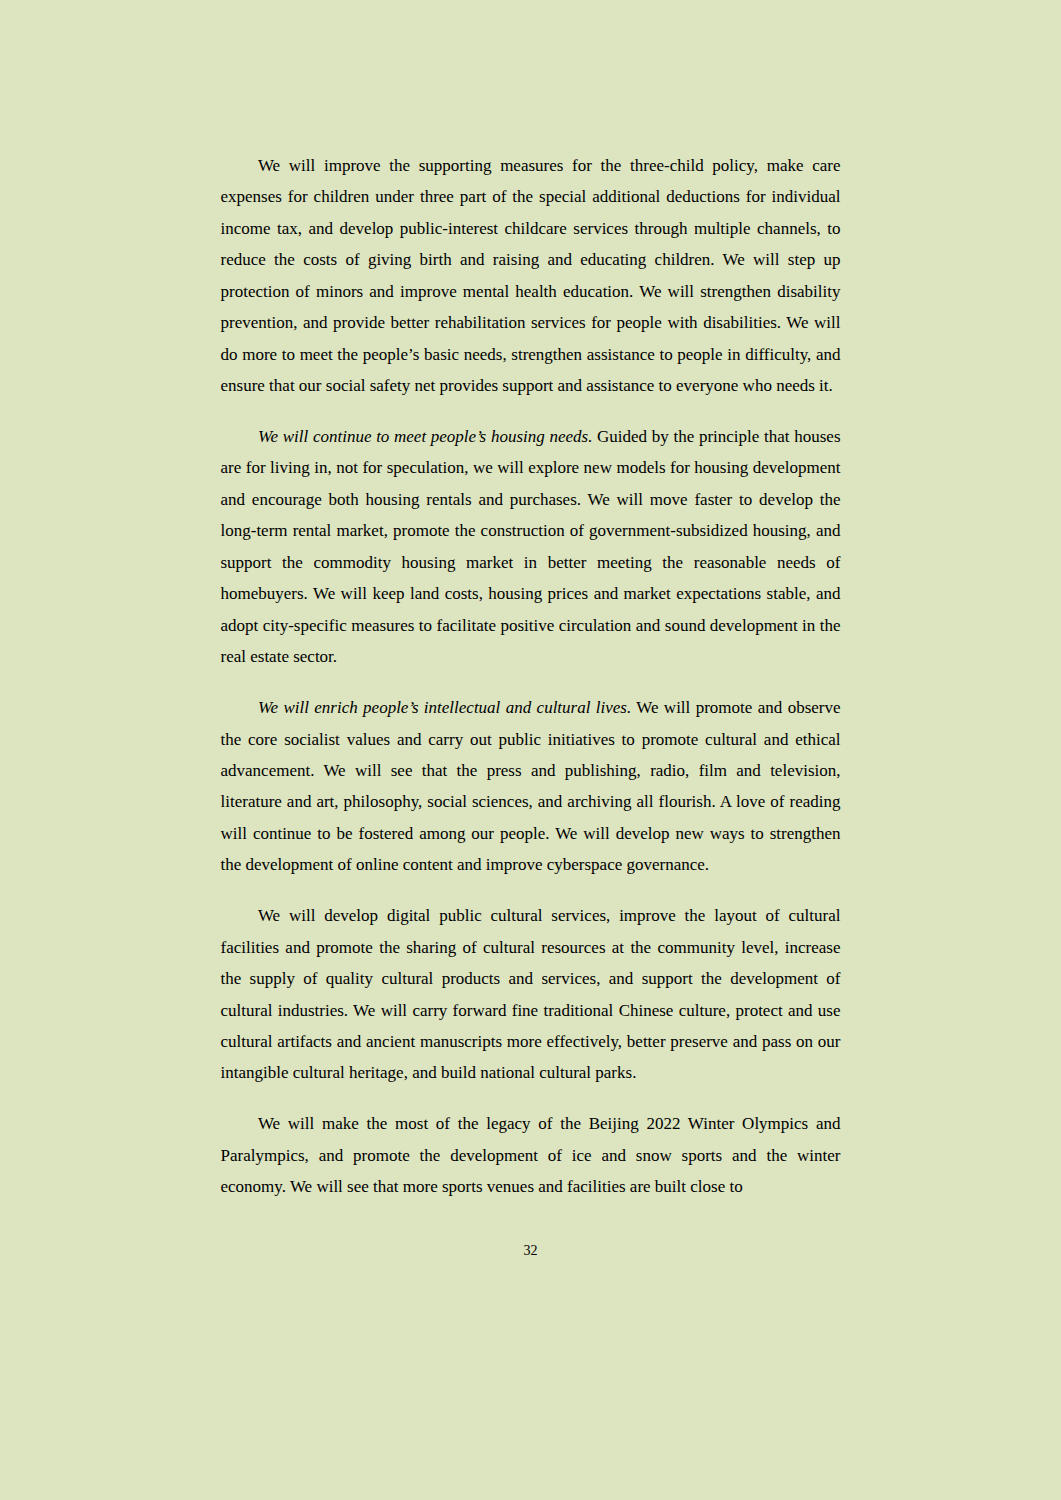We will improve the supporting measures for the three-child policy, make care expenses for children under three part of the special additional deductions for individual income tax, and develop public-interest childcare services through multiple channels, to reduce the costs of giving birth and raising and educating children. We will step up protection of minors and improve mental health education. We will strengthen disability prevention, and provide better rehabilitation services for people with disabilities. We will do more to meet the people’s basic needs, strengthen assistance to people in difficulty, and ensure that our social safety net provides support and assistance to everyone who needs it.
We will continue to meet people’s housing needs. Guided by the principle that houses are for living in, not for speculation, we will explore new models for housing development and encourage both housing rentals and purchases. We will move faster to develop the long-term rental market, promote the construction of government-subsidized housing, and support the commodity housing market in better meeting the reasonable needs of homebuyers. We will keep land costs, housing prices and market expectations stable, and adopt city-specific measures to facilitate positive circulation and sound development in the real estate sector.
We will enrich people’s intellectual and cultural lives. We will promote and observe the core socialist values and carry out public initiatives to promote cultural and ethical advancement. We will see that the press and publishing, radio, film and television, literature and art, philosophy, social sciences, and archiving all flourish. A love of reading will continue to be fostered among our people. We will develop new ways to strengthen the development of online content and improve cyberspace governance.
We will develop digital public cultural services, improve the layout of cultural facilities and promote the sharing of cultural resources at the community level, increase the supply of quality cultural products and services, and support the development of cultural industries. We will carry forward fine traditional Chinese culture, protect and use cultural artifacts and ancient manuscripts more effectively, better preserve and pass on our intangible cultural heritage, and build national cultural parks.
We will make the most of the legacy of the Beijing 2022 Winter Olympics and Paralympics, and promote the development of ice and snow sports and the winter economy. We will see that more sports venues and facilities are built close to
32